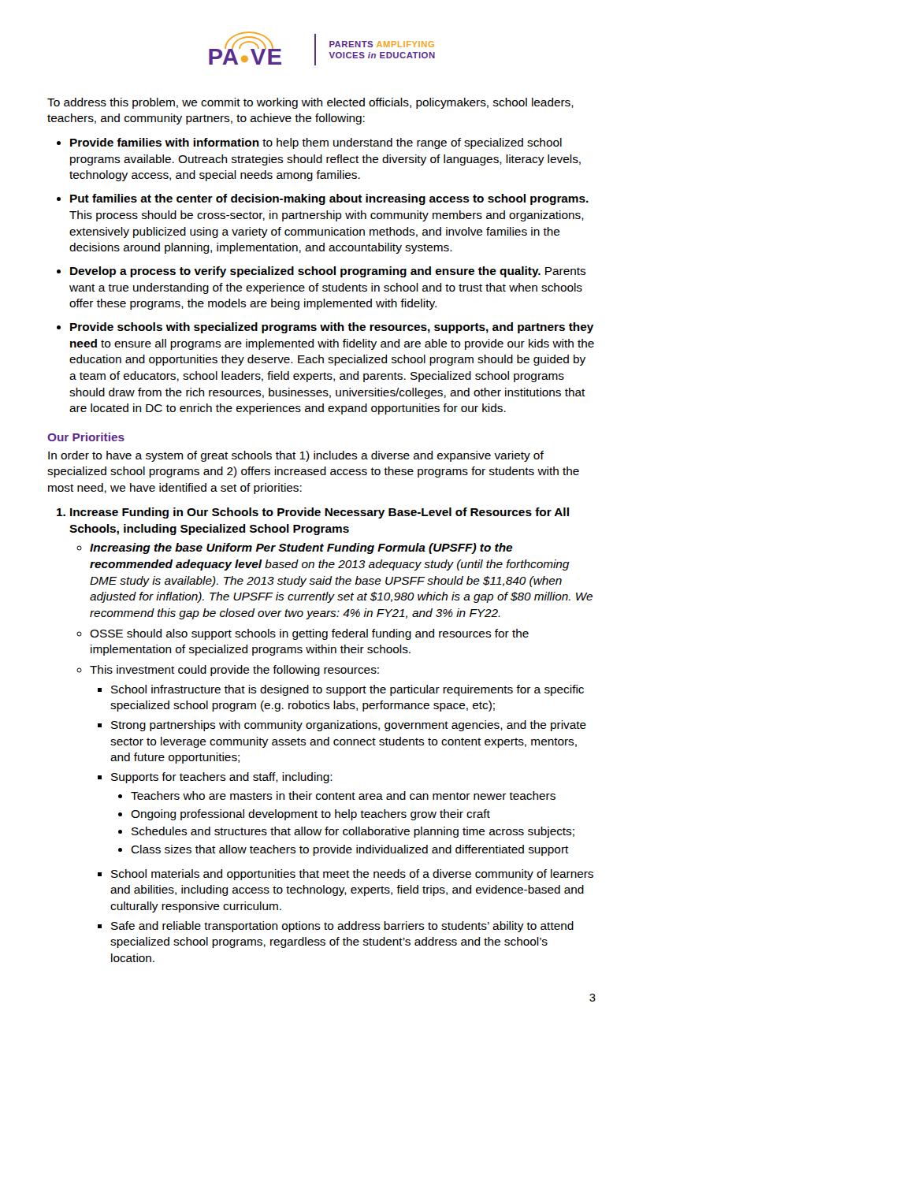PA●VE
PARENTS AMPLIFYING
VOICES in EDUCATION
To address this problem, we commit to working with elected officials, policymakers, school leaders, teachers, and community partners, to achieve the following:
Provide families with information to help them understand the range of specialized school programs available. Outreach strategies should reflect the diversity of languages, literacy levels, technology access, and special needs among families.
Put families at the center of decision-making about increasing access to school programs. This process should be cross-sector, in partnership with community members and organizations, extensively publicized using a variety of communication methods, and involve families in the decisions around planning, implementation, and accountability systems.
Develop a process to verify specialized school programing and ensure the quality. Parents want a true understanding of the experience of students in school and to trust that when schools offer these programs, the models are being implemented with fidelity.
Provide schools with specialized programs with the resources, supports, and partners they need to ensure all programs are implemented with fidelity and are able to provide our kids with the education and opportunities they deserve. Each specialized school program should be guided by a team of educators, school leaders, field experts, and parents. Specialized school programs should draw from the rich resources, businesses, universities/colleges, and other institutions that are located in DC to enrich the experiences and expand opportunities for our kids.
Our Priorities
In order to have a system of great schools that 1) includes a diverse and expansive variety of specialized school programs and 2) offers increased access to these programs for students with the most need, we have identified a set of priorities:
Increase Funding in Our Schools to Provide Necessary Base-Level of Resources for All Schools, including Specialized School Programs
Increasing the base Uniform Per Student Funding Formula (UPSFF) to the recommended adequacy level based on the 2013 adequacy study (until the forthcoming DME study is available). The 2013 study said the base UPSFF should be $11,840 (when adjusted for inflation). The UPSFF is currently set at $10,980 which is a gap of $80 million. We recommend this gap be closed over two years: 4% in FY21, and 3% in FY22.
OSSE should also support schools in getting federal funding and resources for the implementation of specialized programs within their schools.
This investment could provide the following resources:
School infrastructure that is designed to support the particular requirements for a specific specialized school program (e.g. robotics labs, performance space, etc);
Strong partnerships with community organizations, government agencies, and the private sector to leverage community assets and connect students to content experts, mentors, and future opportunities;
Supports for teachers and staff, including:
Teachers who are masters in their content area and can mentor newer teachers
Ongoing professional development to help teachers grow their craft
Schedules and structures that allow for collaborative planning time across subjects;
Class sizes that allow teachers to provide individualized and differentiated support
School materials and opportunities that meet the needs of a diverse community of learners and abilities, including access to technology, experts, field trips, and evidence-based and culturally responsive curriculum.
Safe and reliable transportation options to address barriers to students’ ability to attend specialized school programs, regardless of the student’s address and the school’s location.
3